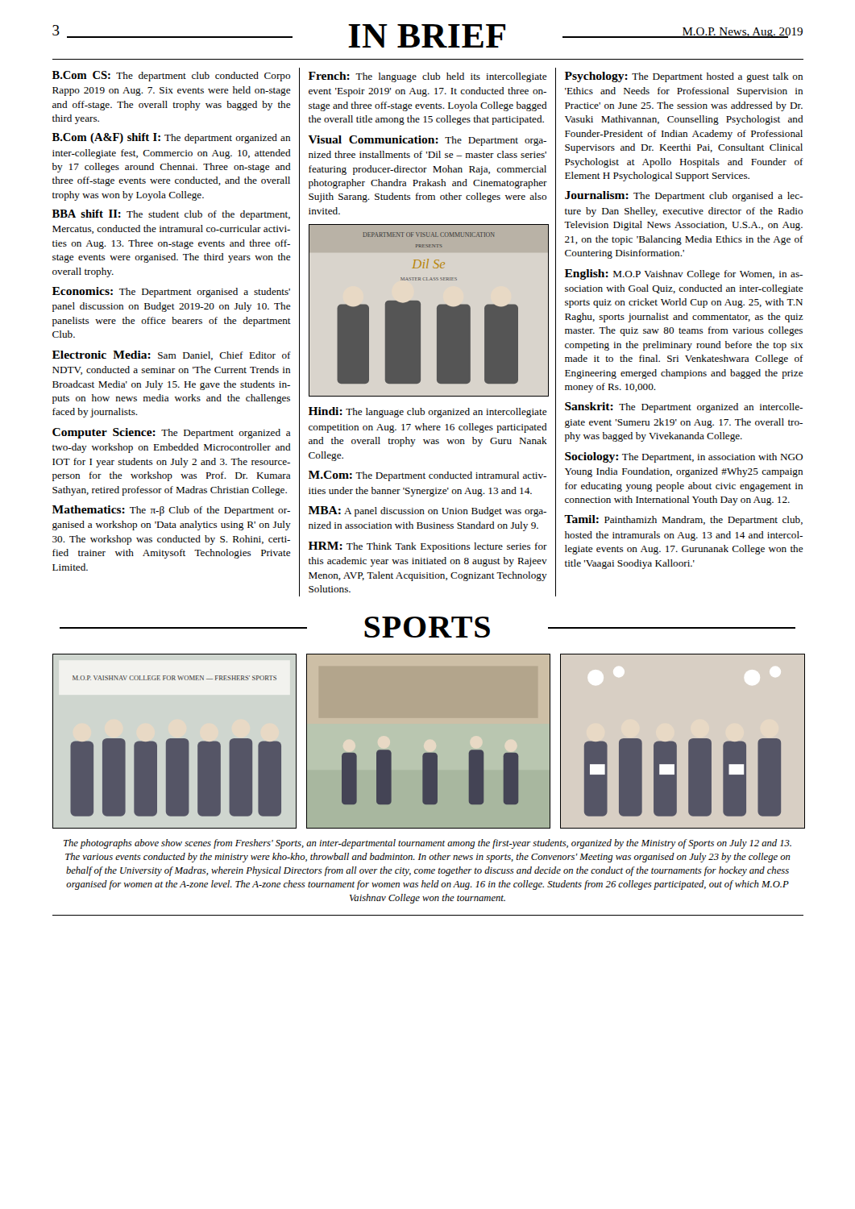3
M.O.P. News, Aug. 2019
IN BRIEF
B.Com CS: The department club conducted Corpo Rappo 2019 on Aug. 7. Six events were held on-stage and off-stage. The overall trophy was bagged by the third years.
B.Com (A&F) shift I: The department organized an inter-collegiate fest, Commercio on Aug. 10, attended by 17 colleges around Chennai. Three on-stage and three off-stage events were conducted, and the overall trophy was won by Loyola College.
BBA shift II: The student club of the department, Mercatus, conducted the intramural co-curricular activities on Aug. 13. Three on-stage events and three off-stage events were organised. The third years won the overall trophy.
Economics: The Department organised a students' panel discussion on Budget 2019-20 on July 10. The panelists were the office bearers of the department Club.
Electronic Media: Sam Daniel, Chief Editor of NDTV, conducted a seminar on 'The Current Trends in Broadcast Media' on July 15. He gave the students inputs on how news media works and the challenges faced by journalists.
Computer Science: The Department organized a two-day workshop on Embedded Microcontroller and IOT for I year students on July 2 and 3. The resource-person for the workshop was Prof. Dr. Kumara Sathyan, retired professor of Madras Christian College.
Mathematics: The π-β Club of the Department organised a workshop on 'Data analytics using R' on July 30. The workshop was conducted by S. Rohini, certified trainer with Amitysoft Technologies Private Limited.
French: The language club held its intercollegiate event 'Espoir 2019' on Aug. 17. It conducted three on-stage and three off-stage events. Loyola College bagged the overall title among the 15 colleges that participated.
Visual Communication: The Department organized three installments of 'Dil se – master class series' featuring producer-director Mohan Raja, commercial photographer Chandra Prakash and Cinematographer Sujith Sarang. Students from other colleges were also invited.
Hindi: The language club organized an intercollegiate competition on Aug. 17 where 16 colleges participated and the overall trophy was won by Guru Nanak College.
M.Com: The Department conducted intramural activities under the banner 'Synergize' on Aug. 13 and 14.
MBA: A panel discussion on Union Budget was organized in association with Business Standard on July 9.
HRM: The Think Tank Expositions lecture series for this academic year was initiated on 8 august by Rajeev Menon, AVP, Talent Acquisition, Cognizant Technology Solutions.
Psychology: The Department hosted a guest talk on 'Ethics and Needs for Professional Supervision in Practice' on June 25. The session was addressed by Dr. Vasuki Mathivannan, Counselling Psychologist and Founder-President of Indian Academy of Professional Supervisors and Dr. Keerthi Pai, Consultant Clinical Psychologist at Apollo Hospitals and Founder of Element H Psychological Support Services.
Journalism: The Department club organised a lecture by Dan Shelley, executive director of the Radio Television Digital News Association, U.S.A., on Aug. 21, on the topic 'Balancing Media Ethics in the Age of Countering Disinformation.'
English: M.O.P Vaishnav College for Women, in association with Goal Quiz, conducted an inter-collegiate sports quiz on cricket World Cup on Aug. 25, with T.N Raghu, sports journalist and commentator, as the quiz master. The quiz saw 80 teams from various colleges competing in the preliminary round before the top six made it to the final. Sri Venkateshwara College of Engineering emerged champions and bagged the prize money of Rs. 10,000.
Sanskrit: The Department organized an intercollegiate event 'Sumeru 2k19' on Aug. 17. The overall trophy was bagged by Vivekananda College.
Sociology: The Department, in association with NGO Young India Foundation, organized #Why25 campaign for educating young people about civic engagement in connection with International Youth Day on Aug. 12.
Tamil: Painthamizh Mandram, the Department club, hosted the intramurals on Aug. 13 and 14 and intercollegiate events on Aug. 17. Gurunanak College won the title 'Vaagai Soodiya Kalloori.'
SPORTS
The photographs above show scenes from Freshers' Sports, an inter-departmental tournament among the first-year students, organized by the Ministry of Sports on July 12 and 13. The various events conducted by the ministry were kho-kho, throwball and badminton. In other news in sports, the Convenors' Meeting was organised on July 23 by the college on behalf of the University of Madras, wherein Physical Directors from all over the city, come together to discuss and decide on the conduct of the tournaments for hockey and chess organised for women at the A-zone level. The A-zone chess tournament for women was held on Aug. 16 in the college. Students from 26 colleges participated, out of which M.O.P Vaishnav College won the tournament.